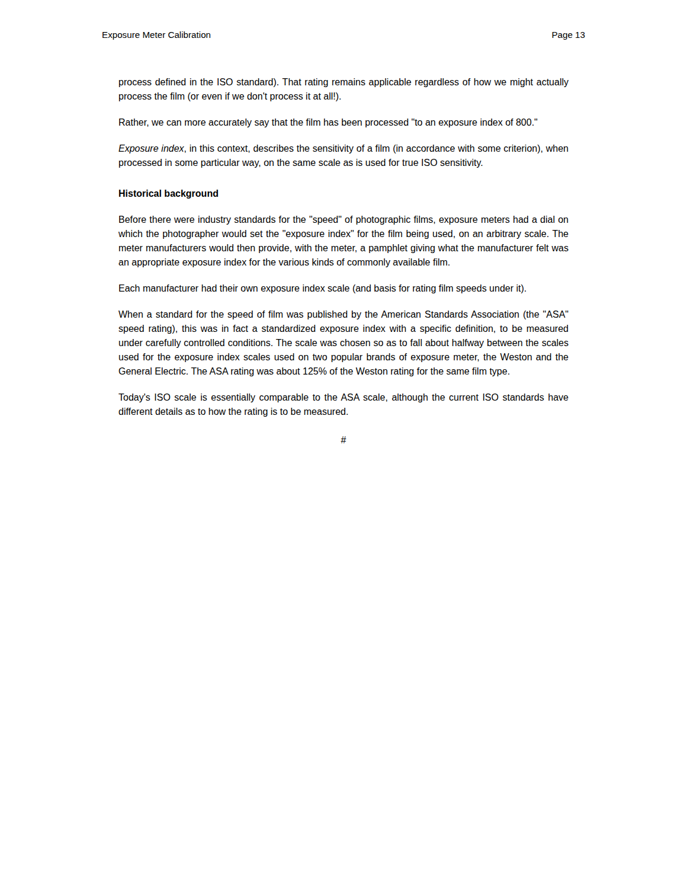Exposure Meter Calibration Page 13
process defined in the ISO standard). That rating remains applicable regardless of how we might actually process the film (or even if we don't process it at all!).
Rather, we can more accurately say that the film has been processed "to an exposure index of 800."
Exposure index, in this context, describes the sensitivity of a film (in accordance with some criterion), when processed in some particular way, on the same scale as is used for true ISO sensitivity.
Historical background
Before there were industry standards for the "speed" of photographic films, exposure meters had a dial on which the photographer would set the "exposure index" for the film being used, on an arbitrary scale. The meter manufacturers would then provide, with the meter, a pamphlet giving what the manufacturer felt was an appropriate exposure index for the various kinds of commonly available film.
Each manufacturer had their own exposure index scale (and basis for rating film speeds under it).
When a standard for the speed of film was published by the American Standards Association (the "ASA" speed rating), this was in fact a standardized exposure index with a specific definition, to be measured under carefully controlled conditions. The scale was chosen so as to fall about halfway between the scales used for the exposure index scales used on two popular brands of exposure meter, the Weston and the General Electric. The ASA rating was about 125% of the Weston rating for the same film type.
Today's ISO scale is essentially comparable to the ASA scale, although the current ISO standards have different details as to how the rating is to be measured.
#